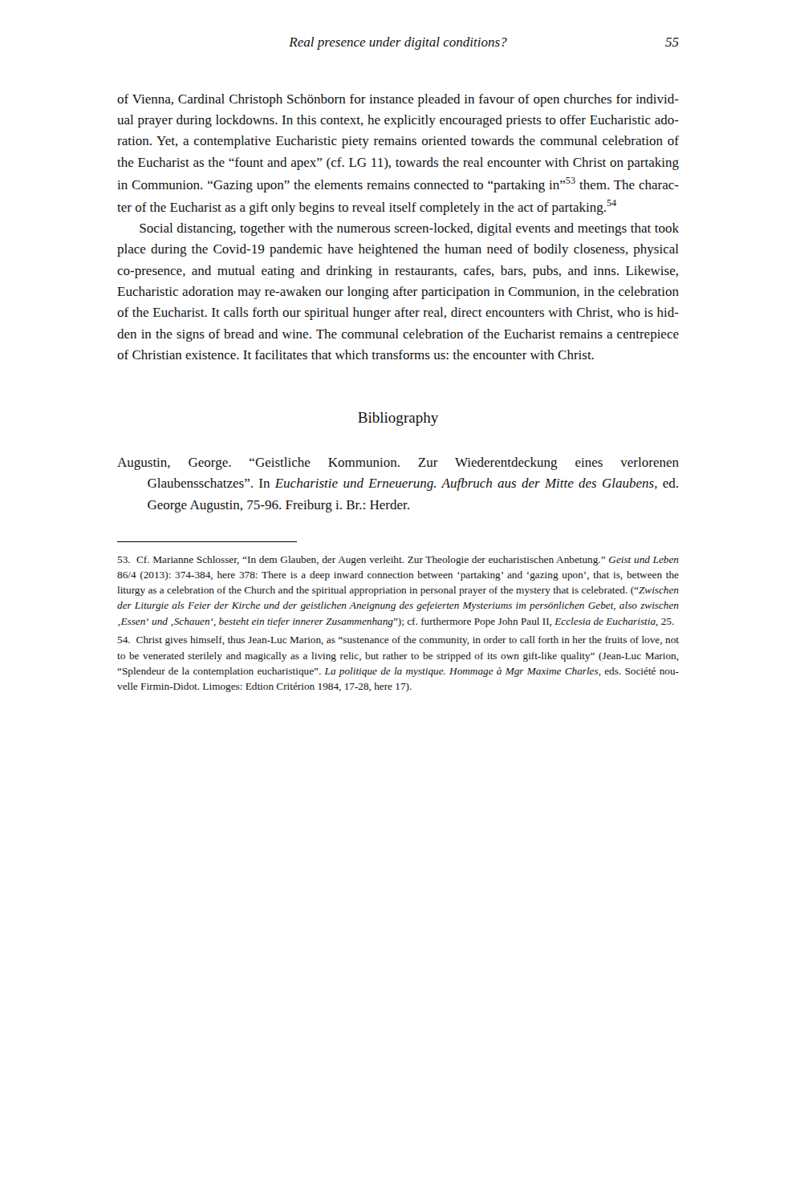Real presence under digital conditions? 55
of Vienna, Cardinal Christoph Schönborn for instance pleaded in favour of open churches for individual prayer during lockdowns. In this context, he explicitly encouraged priests to offer Eucharistic adoration. Yet, a contemplative Eucharistic piety remains oriented towards the communal celebration of the Eucharist as the “fount and apex” (cf. LG 11), towards the real encounter with Christ on partaking in Communion. “Gazing upon” the elements remains connected to “partaking in”53 them. The character of the Eucharist as a gift only begins to reveal itself completely in the act of partaking.54
Social distancing, together with the numerous screen-locked, digital events and meetings that took place during the Covid-19 pandemic have heightened the human need of bodily closeness, physical co-presence, and mutual eating and drinking in restaurants, cafes, bars, pubs, and inns. Likewise, Eucharistic adoration may re-awaken our longing after participation in Communion, in the celebration of the Eucharist. It calls forth our spiritual hunger after real, direct encounters with Christ, who is hidden in the signs of bread and wine. The communal celebration of the Eucharist remains a centrepiece of Christian existence. It facilitates that which transforms us: the encounter with Christ.
Bibliography
Augustin, George. “Geistliche Kommunion. Zur Wiederentdeckung eines verlorenen Glaubensschatzes”. In Eucharistie und Erneuerung. Aufbruch aus der Mitte des Glaubens, ed. George Augustin, 75-96. Freiburg i. Br.: Herder.
53. Cf. Marianne Schlosser, “In dem Glauben, der Augen verleiht. Zur Theologie der eucharistischen Anbetung.” Geist und Leben 86/4 (2013): 374-384, here 378: There is a deep inward connection between ‘partaking’ and ‘gazing upon’, that is, between the liturgy as a celebration of the Church and the spiritual appropriation in personal prayer of the mystery that is celebrated. (“Zwischen der Liturgie als Feier der Kirche und der geistlichen Aneignung des gefeierten Mysteriums im persönlichen Gebet, also zwischen ‚Essen‘ und ‚Schauen‘, besteht ein tiefer innerer Zusammenhang”); cf. furthermore Pope John Paul II, Ecclesia de Eucharistia, 25.
54. Christ gives himself, thus Jean-Luc Marion, as “sustenance of the community, in order to call forth in her the fruits of love, not to be venerated sterilely and magically as a living relic, but rather to be stripped of its own gift-like quality” (Jean-Luc Marion, “Splendeur de la contemplation eucharistique”. La politique de la mystique. Hommage à Mgr Maxime Charles, eds. Société nouvelle Firmin-Didot. Limoges: Edtion Critérion 1984, 17-28, here 17).